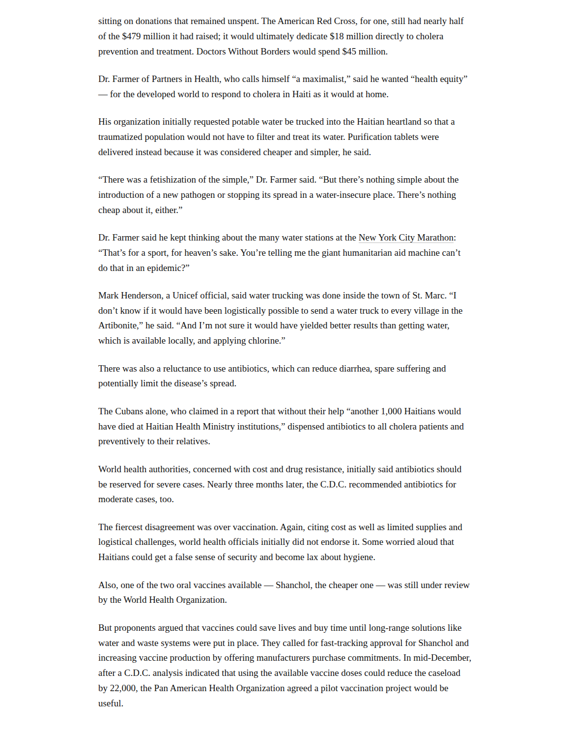sitting on donations that remained unspent. The American Red Cross, for one, still had nearly half of the $479 million it had raised; it would ultimately dedicate $18 million directly to cholera prevention and treatment. Doctors Without Borders would spend $45 million.
Dr. Farmer of Partners in Health, who calls himself “a maximalist,” said he wanted “health equity” — for the developed world to respond to cholera in Haiti as it would at home.
His organization initially requested potable water be trucked into the Haitian heartland so that a traumatized population would not have to filter and treat its water. Purification tablets were delivered instead because it was considered cheaper and simpler, he said.
“There was a fetishization of the simple,” Dr. Farmer said. “But there’s nothing simple about the introduction of a new pathogen or stopping its spread in a water-insecure place. There’s nothing cheap about it, either.”
Dr. Farmer said he kept thinking about the many water stations at the New York City Marathon: “That’s for a sport, for heaven’s sake. You’re telling me the giant humanitarian aid machine can’t do that in an epidemic?”
Mark Henderson, a Unicef official, said water trucking was done inside the town of St. Marc. “I don’t know if it would have been logistically possible to send a water truck to every village in the Artibonite,” he said. “And I’m not sure it would have yielded better results than getting water, which is available locally, and applying chlorine.”
There was also a reluctance to use antibiotics, which can reduce diarrhea, spare suffering and potentially limit the disease’s spread.
The Cubans alone, who claimed in a report that without their help “another 1,000 Haitians would have died at Haitian Health Ministry institutions,” dispensed antibiotics to all cholera patients and preventively to their relatives.
World health authorities, concerned with cost and drug resistance, initially said antibiotics should be reserved for severe cases. Nearly three months later, the C.D.C. recommended antibiotics for moderate cases, too.
The fiercest disagreement was over vaccination. Again, citing cost as well as limited supplies and logistical challenges, world health officials initially did not endorse it. Some worried aloud that Haitians could get a false sense of security and become lax about hygiene.
Also, one of the two oral vaccines available — Shanchol, the cheaper one — was still under review by the World Health Organization.
But proponents argued that vaccines could save lives and buy time until long-range solutions like water and waste systems were put in place. They called for fast-tracking approval for Shanchol and increasing vaccine production by offering manufacturers purchase commitments. In mid-December, after a C.D.C. analysis indicated that using the available vaccine doses could reduce the caseload by 22,000, the Pan American Health Organization agreed a pilot vaccination project would be useful.